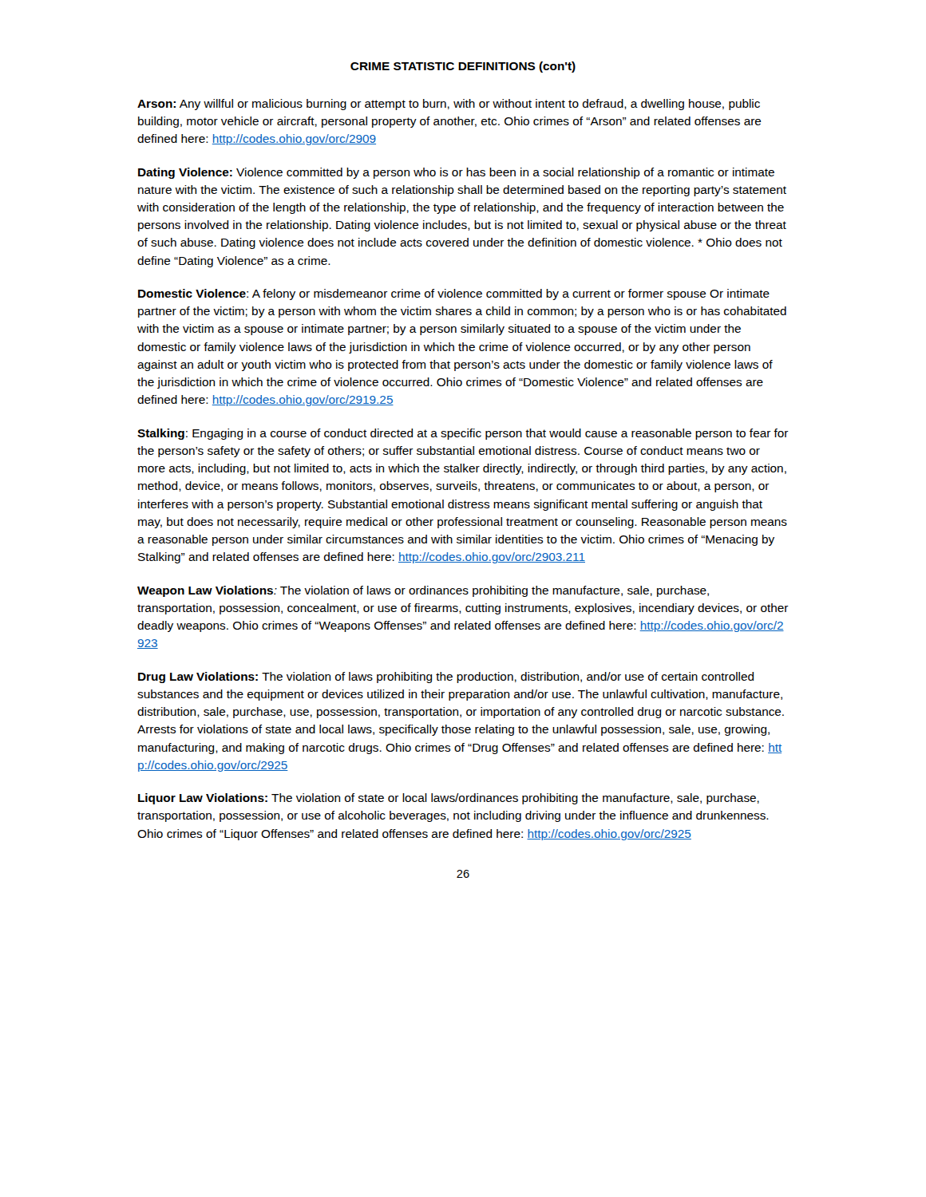CRIME STATISTIC DEFINITIONS (con't)
Arson: Any willful or malicious burning or attempt to burn, with or without intent to defraud, a dwelling house, public building, motor vehicle or aircraft, personal property of another, etc. Ohio crimes of “Arson” and related offenses are defined here: http://codes.ohio.gov/orc/2909
Dating Violence: Violence committed by a person who is or has been in a social relationship of a romantic or intimate nature with the victim. The existence of such a relationship shall be determined based on the reporting party’s statement with consideration of the length of the relationship, the type of relationship, and the frequency of interaction between the persons involved in the relationship. Dating violence includes, but is not limited to, sexual or physical abuse or the threat of such abuse. Dating violence does not include acts covered under the definition of domestic violence. * Ohio does not define “Dating Violence” as a crime.
Domestic Violence: A felony or misdemeanor crime of violence committed by a current or former spouse Or intimate partner of the victim; by a person with whom the victim shares a child in common; by a person who is or has cohabitated with the victim as a spouse or intimate partner; by a person similarly situated to a spouse of the victim under the domestic or family violence laws of the jurisdiction in which the crime of violence occurred, or by any other person against an adult or youth victim who is protected from that person’s acts under the domestic or family violence laws of the jurisdiction in which the crime of violence occurred. Ohio crimes of “Domestic Violence” and related offenses are defined here: http://codes.ohio.gov/orc/2919.25
Stalking: Engaging in a course of conduct directed at a specific person that would cause a reasonable person to fear for the person’s safety or the safety of others; or suffer substantial emotional distress. Course of conduct means two or more acts, including, but not limited to, acts in which the stalker directly, indirectly, or through third parties, by any action, method, device, or means follows, monitors, observes, surveils, threatens, or communicates to or about, a person, or interferes with a person’s property. Substantial emotional distress means significant mental suffering or anguish that may, but does not necessarily, require medical or other professional treatment or counseling. Reasonable person means a reasonable person under similar circumstances and with similar identities to the victim. Ohio crimes of “Menacing by Stalking” and related offenses are defined here: http://codes.ohio.gov/orc/2903.211
Weapon Law Violations: The violation of laws or ordinances prohibiting the manufacture, sale, purchase, transportation, possession, concealment, or use of firearms, cutting instruments, explosives, incendiary devices, or other deadly weapons. Ohio crimes of “Weapons Offenses” and related offenses are defined here: http://codes.ohio.gov/orc/2923
Drug Law Violations: The violation of laws prohibiting the production, distribution, and/or use of certain controlled substances and the equipment or devices utilized in their preparation and/or use. The unlawful cultivation, manufacture, distribution, sale, purchase, use, possession, transportation, or importation of any controlled drug or narcotic substance. Arrests for violations of state and local laws, specifically those relating to the unlawful possession, sale, use, growing, manufacturing, and making of narcotic drugs. Ohio crimes of “Drug Offenses” and related offenses are defined here: http://codes.ohio.gov/orc/2925
Liquor Law Violations: The violation of state or local laws/ordinances prohibiting the manufacture, sale, purchase, transportation, possession, or use of alcoholic beverages, not including driving under the influence and drunkenness. Ohio crimes of “Liquor Offenses” and related offenses are defined here: http://codes.ohio.gov/orc/2925
26